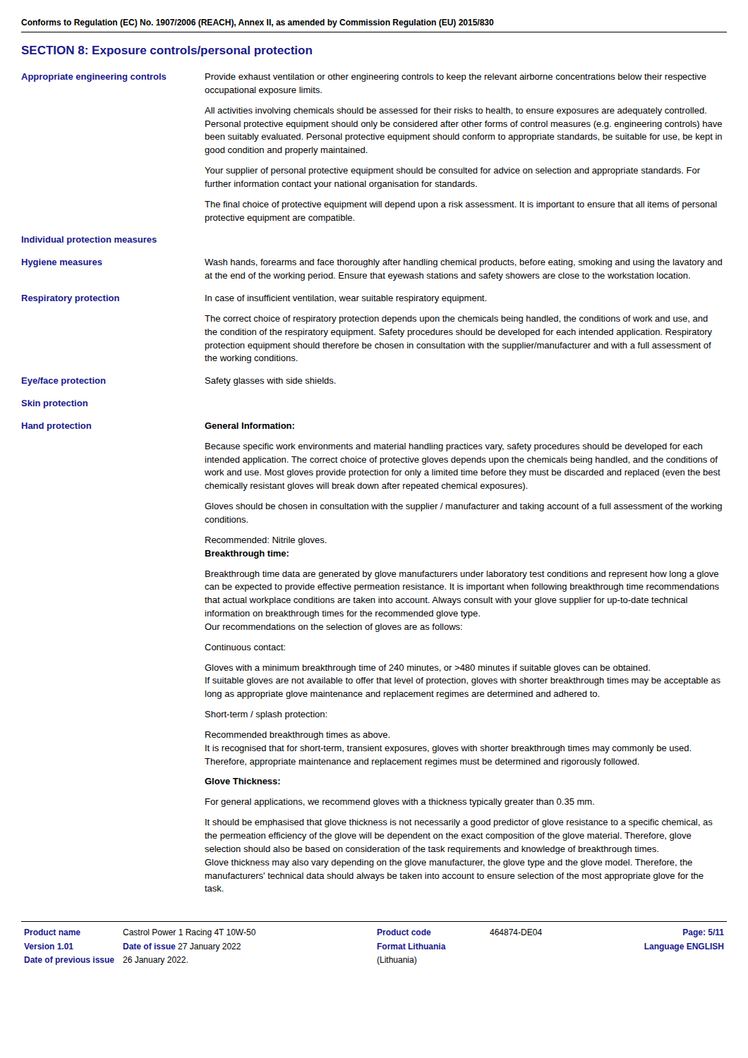Conforms to Regulation (EC) No. 1907/2006 (REACH), Annex II, as amended by Commission Regulation (EU) 2015/830
SECTION 8: Exposure controls/personal protection
| Appropriate engineering controls | Provide exhaust ventilation or other engineering controls to keep the relevant airborne concentrations below their respective occupational exposure limits. All activities involving chemicals should be assessed for their risks to health, to ensure exposures are adequately controlled. Personal protective equipment should only be considered after other forms of control measures (e.g. engineering controls) have been suitably evaluated. Personal protective equipment should conform to appropriate standards, be suitable for use, be kept in good condition and properly maintained. Your supplier of personal protective equipment should be consulted for advice on selection and appropriate standards. For further information contact your national organisation for standards. The final choice of protective equipment will depend upon a risk assessment. It is important to ensure that all items of personal protective equipment are compatible. |
| Individual protection measures | |
| Hygiene measures | Wash hands, forearms and face thoroughly after handling chemical products, before eating, smoking and using the lavatory and at the end of the working period. Ensure that eyewash stations and safety showers are close to the workstation location. |
| Respiratory protection | In case of insufficient ventilation, wear suitable respiratory equipment. The correct choice of respiratory protection depends upon the chemicals being handled, the conditions of work and use, and the condition of the respiratory equipment. Safety procedures should be developed for each intended application. Respiratory protection equipment should therefore be chosen in consultation with the supplier/manufacturer and with a full assessment of the working conditions. |
| Eye/face protection | Safety glasses with side shields. |
| Skin protection | |
| Hand protection | General Information: Because specific work environments and material handling practices vary, safety procedures should be developed for each intended application. The correct choice of protective gloves depends upon the chemicals being handled, and the conditions of work and use. Most gloves provide protection for only a limited time before they must be discarded and replaced (even the best chemically resistant gloves will break down after repeated chemical exposures). Gloves should be chosen in consultation with the supplier / manufacturer and taking account of a full assessment of the working conditions. Recommended: Nitrile gloves. Breakthrough time: Breakthrough time data are generated by glove manufacturers under laboratory test conditions and represent how long a glove can be expected to provide effective permeation resistance. It is important when following breakthrough time recommendations that actual workplace conditions are taken into account. Always consult with your glove supplier for up-to-date technical information on breakthrough times for the recommended glove type. Our recommendations on the selection of gloves are as follows: Continuous contact: Gloves with a minimum breakthrough time of 240 minutes, or >480 minutes if suitable gloves can be obtained. If suitable gloves are not available to offer that level of protection, gloves with shorter breakthrough times may be acceptable as long as appropriate glove maintenance and replacement regimes are determined and adhered to. Short-term / splash protection: Recommended breakthrough times as above. It is recognised that for short-term, transient exposures, gloves with shorter breakthrough times may commonly be used. Therefore, appropriate maintenance and replacement regimes must be determined and rigorously followed. Glove Thickness: For general applications, we recommend gloves with a thickness typically greater than 0.35 mm. It should be emphasised that glove thickness is not necessarily a good predictor of glove resistance to a specific chemical, as the permeation efficiency of the glove will be dependent on the exact composition of the glove material. Therefore, glove selection should also be based on consideration of the task requirements and knowledge of breakthrough times. Glove thickness may also vary depending on the glove manufacturer, the glove type and the glove model. Therefore, the manufacturers' technical data should always be taken into account to ensure selection of the most appropriate glove for the task. |
| Product name | Castrol Power 1 Racing 4T 10W-50 | Product code | 464874-DE04 | Page: 5/11 |
| Version 1.01 | Date of issue 27 January 2022 | Format Lithuania | | Language ENGLISH |
| Date of previous issue | 26 January 2022. | (Lithuania) | | |